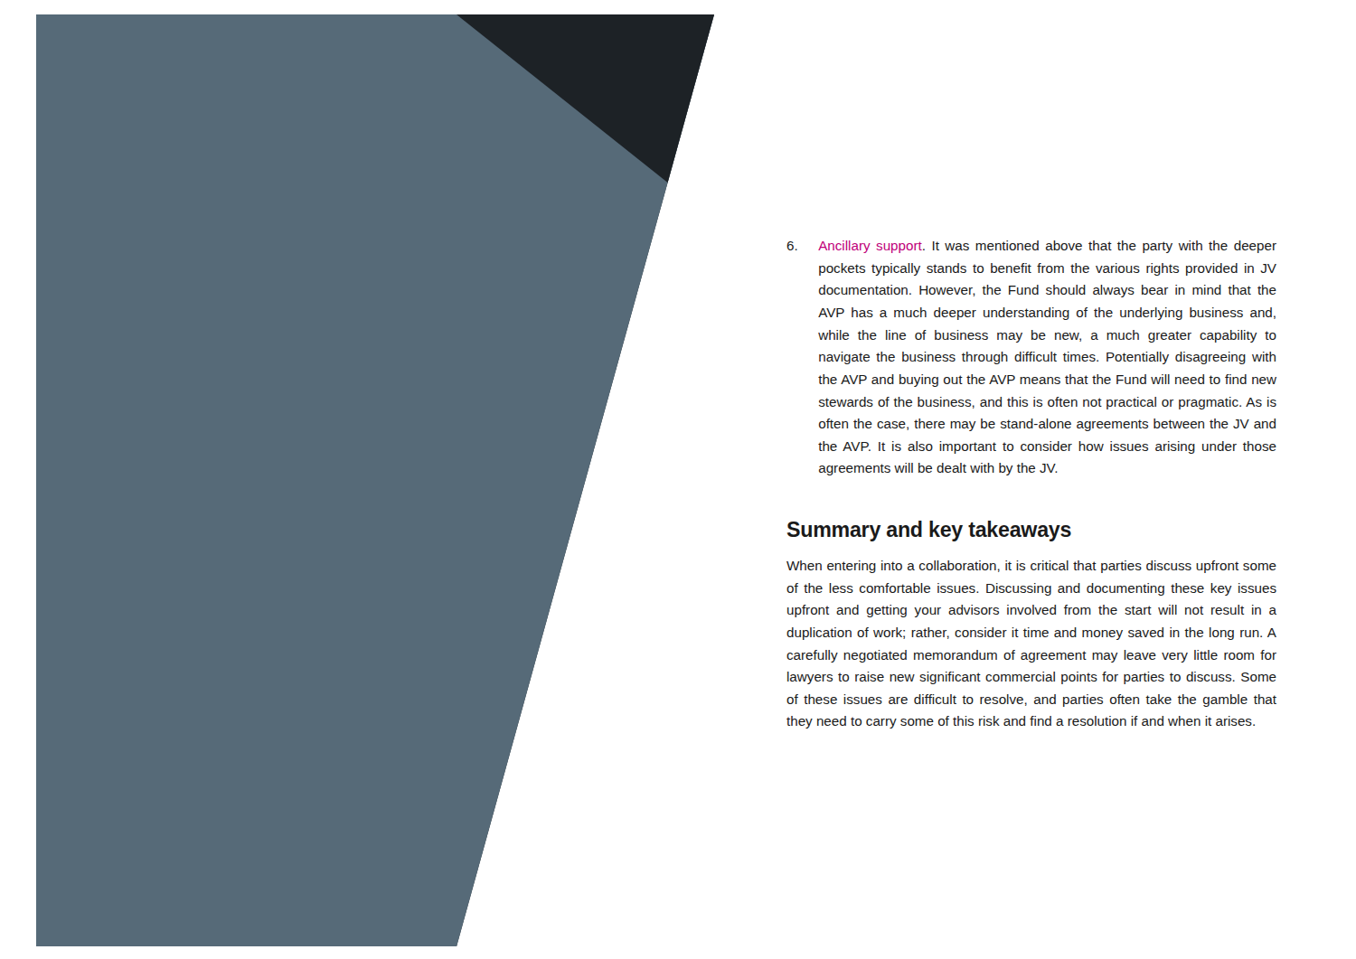6. Ancillary support. It was mentioned above that the party with the deeper pockets typically stands to benefit from the various rights provided in JV documentation. However, the Fund should always bear in mind that the AVP has a much deeper understanding of the underlying business and, while the line of business may be new, a much greater capability to navigate the business through difficult times. Potentially disagreeing with the AVP and buying out the AVP means that the Fund will need to find new stewards of the business, and this is often not practical or pragmatic. As is often the case, there may be stand-alone agreements between the JV and the AVP. It is also important to consider how issues arising under those agreements will be dealt with by the JV.
Summary and key takeaways
When entering into a collaboration, it is critical that parties discuss upfront some of the less comfortable issues. Discussing and documenting these key issues upfront and getting your advisors involved from the start will not result in a duplication of work; rather, consider it time and money saved in the long run. A carefully negotiated memorandum of agreement may leave very little room for lawyers to raise new significant commercial points for parties to discuss. Some of these issues are difficult to resolve, and parties often take the gamble that they need to carry some of this risk and find a resolution if and when it arises.